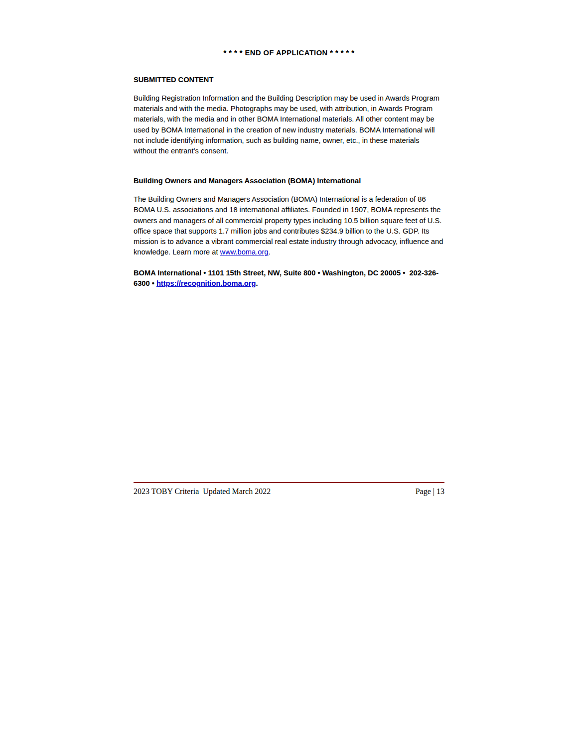* * * * END OF APPLICATION * * * * *
SUBMITTED CONTENT
Building Registration Information and the Building Description may be used in Awards Program materials and with the media. Photographs may be used, with attribution, in Awards Program materials, with the media and in other BOMA International materials. All other content may be used by BOMA International in the creation of new industry materials. BOMA International will not include identifying information, such as building name, owner, etc., in these materials without the entrant’s consent.
Building Owners and Managers Association (BOMA) International
The Building Owners and Managers Association (BOMA) International is a federation of 86 BOMA U.S. associations and 18 international affiliates. Founded in 1907, BOMA represents the owners and managers of all commercial property types including 10.5 billion square feet of U.S. office space that supports 1.7 million jobs and contributes $234.9 billion to the U.S. GDP. Its mission is to advance a vibrant commercial real estate industry through advocacy, influence and knowledge. Learn more at www.boma.org.
BOMA International • 1101 15th Street, NW, Suite 800 • Washington, DC 20005 • 202-326-6300 • https://recognition.boma.org.
2023 TOBY Criteria Updated March 2022
Page | 13